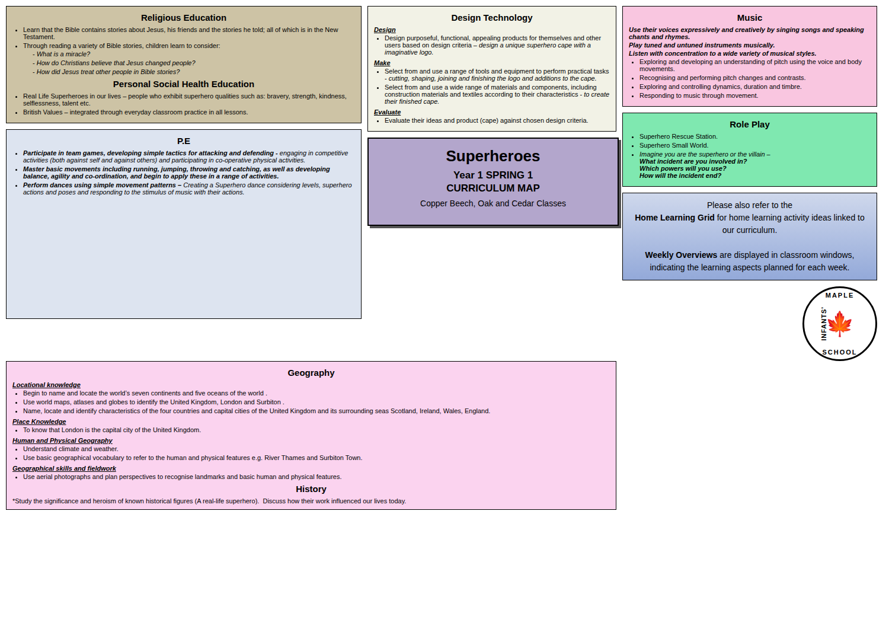Religious Education
Learn that the Bible contains stories about Jesus, his friends and the stories he told; all of which is in the New Testament.
Through reading a variety of Bible stories, children learn to consider:
What is a miracle?
How do Christians believe that Jesus changed people?
How did Jesus treat other people in Bible stories?
Personal Social Health Education
Real Life Superheroes in our lives – people who exhibit superhero qualities such as: bravery, strength, kindness, selflessness, talent etc.
British Values – integrated through everyday classroom practice in all lessons.
P.E
Participate in team games, developing simple tactics for attacking and defending - engaging in competitive activities (both against self and against others) and participating in co-operative physical activities.
Master basic movements including running, jumping, throwing and catching, as well as developing balance, agility and co-ordination, and begin to apply these in a range of activities.
Perform dances using simple movement patterns – Creating a Superhero dance considering levels, superhero actions and poses and responding to the stimulus of music with their actions.
Design Technology
Design
Design purposeful, functional, appealing products for themselves and other users based on design criteria – design a unique superhero cape with a imaginative logo.
Make
Select from and use a range of tools and equipment to perform practical tasks - cutting, shaping, joining and finishing the logo and additions to the cape.
Select from and use a wide range of materials and components, including construction materials and textiles according to their characteristics - to create their finished cape.
Evaluate
Evaluate their ideas and product (cape) against chosen design criteria.
Superheroes
Year 1 SPRING 1
CURRICULUM MAP
Copper Beech, Oak and Cedar Classes
Music
Use their voices expressively and creatively by singing songs and speaking chants and rhymes.
Play tuned and untuned instruments musically.
Listen with concentration to a wide variety of musical styles.
Exploring and developing an understanding of pitch using the voice and body movements.
Recognising and performing pitch changes and contrasts.
Exploring and controlling dynamics, duration and timbre.
Responding to music through movement.
Role Play
Superhero Rescue Station.
Superhero Small World.
Imagine you are the superhero or the villain –
What incident are you involved in?
Which powers will you use?
How will the incident end?
Please also refer to the
Home Learning Grid for home learning activity ideas linked to our curriculum.
Weekly Overviews are displayed in classroom windows, indicating the learning aspects planned for each week.
MAPLE 🍁 SCHOOL INFANTS'
Geography
Locational knowledge
Begin to name and locate the world’s seven continents and five oceans of the world .
Use world maps, atlases and globes to identify the United Kingdom, London and Surbiton .
Name, locate and identify characteristics of the four countries and capital cities of the United Kingdom and its surrounding seas Scotland, Ireland, Wales, England.
Place Knowledge
To know that London is the capital city of the United Kingdom.
Human and Physical Geography
Understand climate and weather.
Use basic geographical vocabulary to refer to the human and physical features e.g. River Thames and Surbiton Town.
Geographical skills and fieldwork
Use aerial photographs and plan perspectives to recognise landmarks and basic human and physical features.
History
*Study the significance and heroism of known historical figures (A real-life superhero). Discuss how their work influenced our lives today.